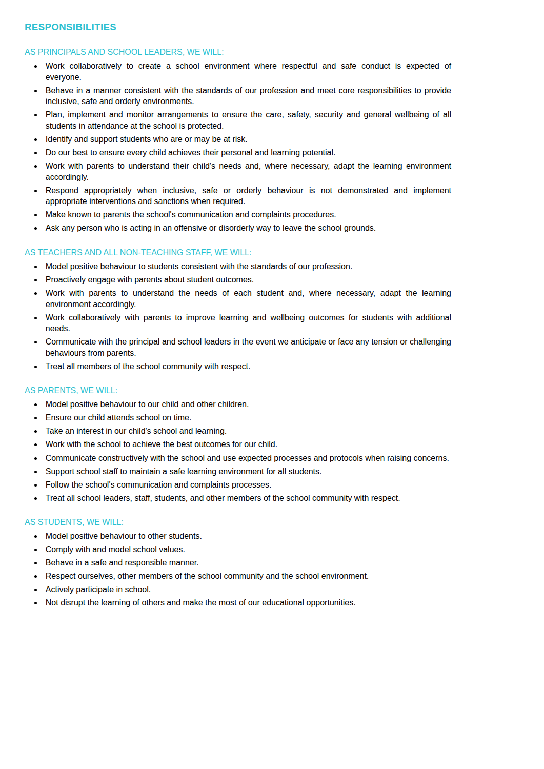RESPONSIBILITIES
AS PRINCIPALS AND SCHOOL LEADERS, WE WILL:
Work collaboratively to create a school environment where respectful and safe conduct is expected of everyone.
Behave in a manner consistent with the standards of our profession and meet core responsibilities to provide inclusive, safe and orderly environments.
Plan, implement and monitor arrangements to ensure the care, safety, security and general wellbeing of all students in attendance at the school is protected.
Identify and support students who are or may be at risk.
Do our best to ensure every child achieves their personal and learning potential.
Work with parents to understand their child's needs and, where necessary, adapt the learning environment accordingly.
Respond appropriately when inclusive, safe or orderly behaviour is not demonstrated and implement appropriate interventions and sanctions when required.
Make known to parents the school's communication and complaints procedures.
Ask any person who is acting in an offensive or disorderly way to leave the school grounds.
AS TEACHERS AND ALL NON-TEACHING STAFF, WE WILL:
Model positive behaviour to students consistent with the standards of our profession.
Proactively engage with parents about student outcomes.
Work with parents to understand the needs of each student and, where necessary, adapt the learning environment accordingly.
Work collaboratively with parents to improve learning and wellbeing outcomes for students with additional needs.
Communicate with the principal and school leaders in the event we anticipate or face any tension or challenging behaviours from parents.
Treat all members of the school community with respect.
AS PARENTS, WE WILL:
Model positive behaviour to our child and other children.
Ensure our child attends school on time.
Take an interest in our child's school and learning.
Work with the school to achieve the best outcomes for our child.
Communicate constructively with the school and use expected processes and protocols when raising concerns.
Support school staff to maintain a safe learning environment for all students.
Follow the school's communication and complaints processes.
Treat all school leaders, staff, students, and other members of the school community with respect.
AS STUDENTS, WE WILL:
Model positive behaviour to other students.
Comply with and model school values.
Behave in a safe and responsible manner.
Respect ourselves, other members of the school community and the school environment.
Actively participate in school.
Not disrupt the learning of others and make the most of our educational opportunities.